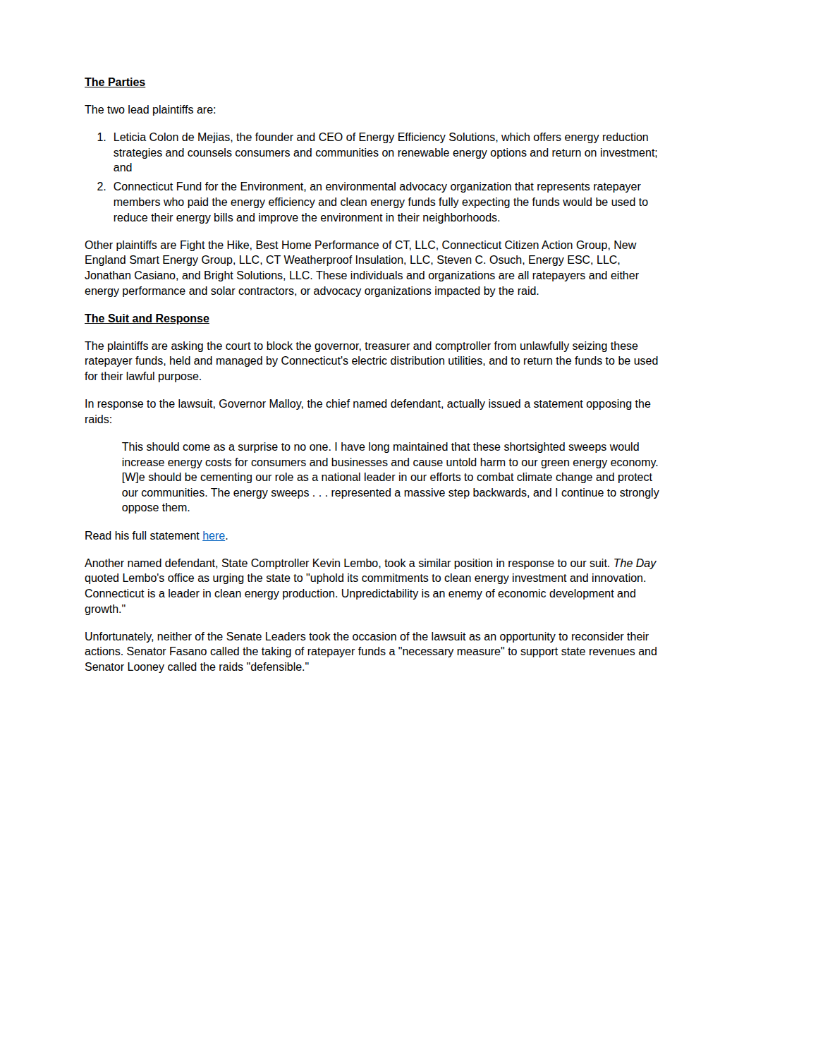The Parties
The two lead plaintiffs are:
Leticia Colon de Mejias, the founder and CEO of Energy Efficiency Solutions, which offers energy reduction strategies and counsels consumers and communities on renewable energy options and return on investment; and
Connecticut Fund for the Environment, an environmental advocacy organization that represents ratepayer members who paid the energy efficiency and clean energy funds fully expecting the funds would be used to reduce their energy bills and improve the environment in their neighborhoods.
Other plaintiffs are Fight the Hike, Best Home Performance of CT, LLC, Connecticut Citizen Action Group, New England Smart Energy Group, LLC, CT Weatherproof Insulation, LLC, Steven C. Osuch, Energy ESC, LLC, Jonathan Casiano, and Bright Solutions, LLC. These individuals and organizations are all ratepayers and either energy performance and solar contractors, or advocacy organizations impacted by the raid.
The Suit and Response
The plaintiffs are asking the court to block the governor, treasurer and comptroller from unlawfully seizing these ratepayer funds, held and managed by Connecticut's electric distribution utilities, and to return the funds to be used for their lawful purpose.
In response to the lawsuit, Governor Malloy, the chief named defendant, actually issued a statement opposing the raids:
This should come as a surprise to no one. I have long maintained that these shortsighted sweeps would increase energy costs for consumers and businesses and cause untold harm to our green energy economy. [W]e should be cementing our role as a national leader in our efforts to combat climate change and protect our communities. The energy sweeps . . . represented a massive step backwards, and I continue to strongly oppose them.
Read his full statement here.
Another named defendant, State Comptroller Kevin Lembo, took a similar position in response to our suit. The Day quoted Lembo's office as urging the state to "uphold its commitments to clean energy investment and innovation. Connecticut is a leader in clean energy production. Unpredictability is an enemy of economic development and growth."
Unfortunately, neither of the Senate Leaders took the occasion of the lawsuit as an opportunity to reconsider their actions. Senator Fasano called the taking of ratepayer funds a "necessary measure" to support state revenues and Senator Looney called the raids "defensible."